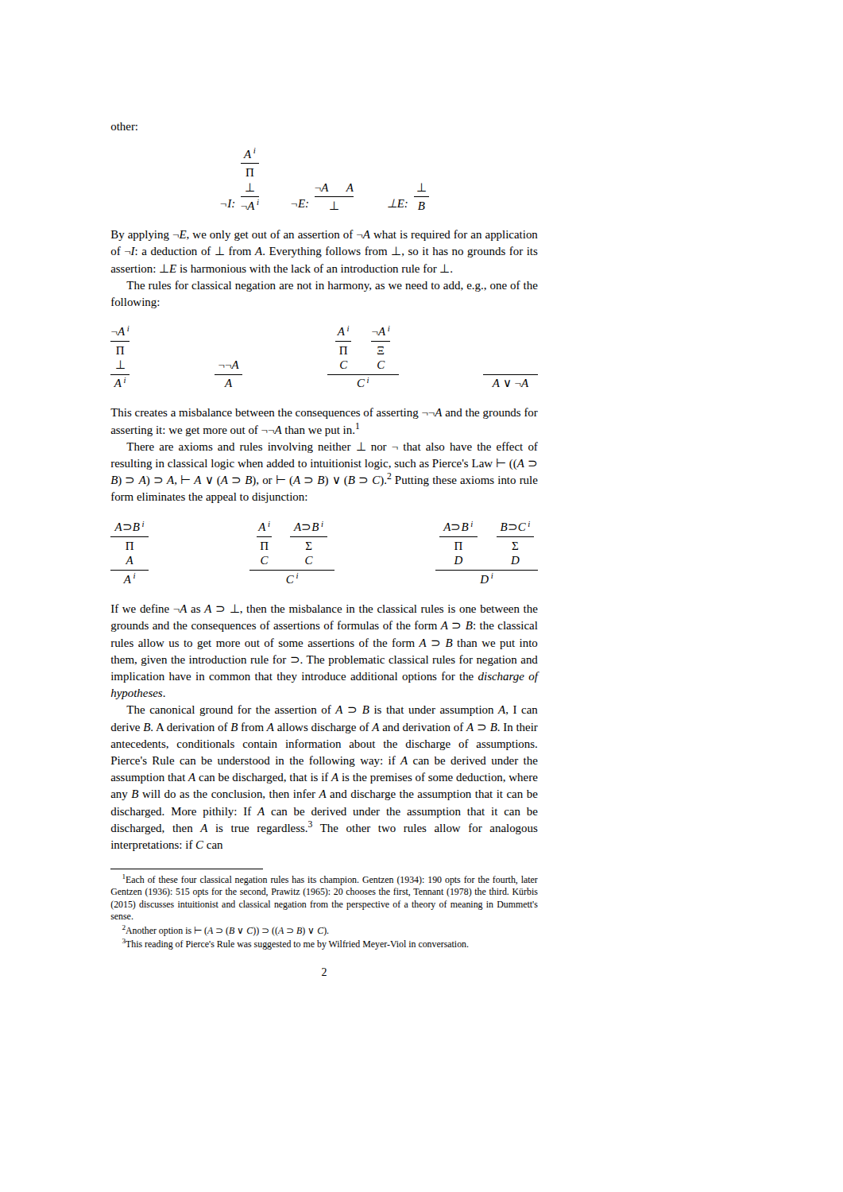other:
¬I:
Ai
Π
⊥
¬Ai
¬E:
¬A A
⊥
⊥E:
⊥
B
By applying ¬E, we only get out of an assertion of ¬A what is required for an application of ¬I: a deduction of ⊥ from A. Everything follows from ⊥, so it has no grounds for its assertion: ⊥E is harmonious with the lack of an introduction rule for ⊥.
The rules for classical negation are not in harmony, as we need to add, e.g., one of the following:
¬Ai
Π
⊥
Ai
¬¬A
A
Ai
Π
C
¬Ai
Ξ
C
Ci
A ∨ ¬A
This creates a misbalance between the consequences of asserting ¬¬A and the grounds for asserting it: we get more out of ¬¬A than we put in.1
There are axioms and rules involving neither ⊥ nor ¬ that also have the effect of resulting in classical logic when added to intuitionist logic, such as Pierce's Law ⊢ ((A ⊃ B) ⊃ A) ⊃ A, ⊢ A ∨ (A ⊃ B), or ⊢ (A ⊃ B) ∨ (B ⊃ C).2 Putting these axioms into rule form eliminates the appeal to disjunction:
A ⊃ Bi
Π
A
Ai
Ai
Π
C
A ⊃ Bi
Σ
C
Ci
A ⊃ Bi
Π
D
B ⊃ Ci
Σ
D
Di
If we define ¬A as A ⊃ ⊥, then the misbalance in the classical rules is one between the grounds and the consequences of assertions of formulas of the form A ⊃ B: the classical rules allow us to get more out of some assertions of the form A ⊃ B than we put into them, given the introduction rule for ⊃. The problematic classical rules for negation and implication have in common that they introduce additional options for the discharge of hypotheses.
The canonical ground for the assertion of A ⊃ B is that under assumption A, I can derive B. A derivation of B from A allows discharge of A and derivation of A ⊃ B. In their antecedents, conditionals contain information about the discharge of assumptions. Pierce's Rule can be understood in the following way: if A can be derived under the assumption that A can be discharged, that is if A is the premises of some deduction, where any B will do as the conclusion, then infer A and discharge the assumption that it can be discharged. More pithily: If A can be derived under the assumption that it can be discharged, then A is true regardless.3 The other two rules allow for analogous interpretations: if C can
1Each of these four classical negation rules has its champion. Gentzen (1934): 190 opts for the fourth, later Gentzen (1936): 515 opts for the second, Prawitz (1965): 20 chooses the first, Tennant (1978) the third. Kürbis (2015) discusses intuitionist and classical negation from the perspective of a theory of meaning in Dummett's sense.
2Another option is ⊢ (A ⊃ (B ∨ C)) ⊃ ((A ⊃ B) ∨ C).
3This reading of Pierce's Rule was suggested to me by Wilfried Meyer-Viol in conversation.
2